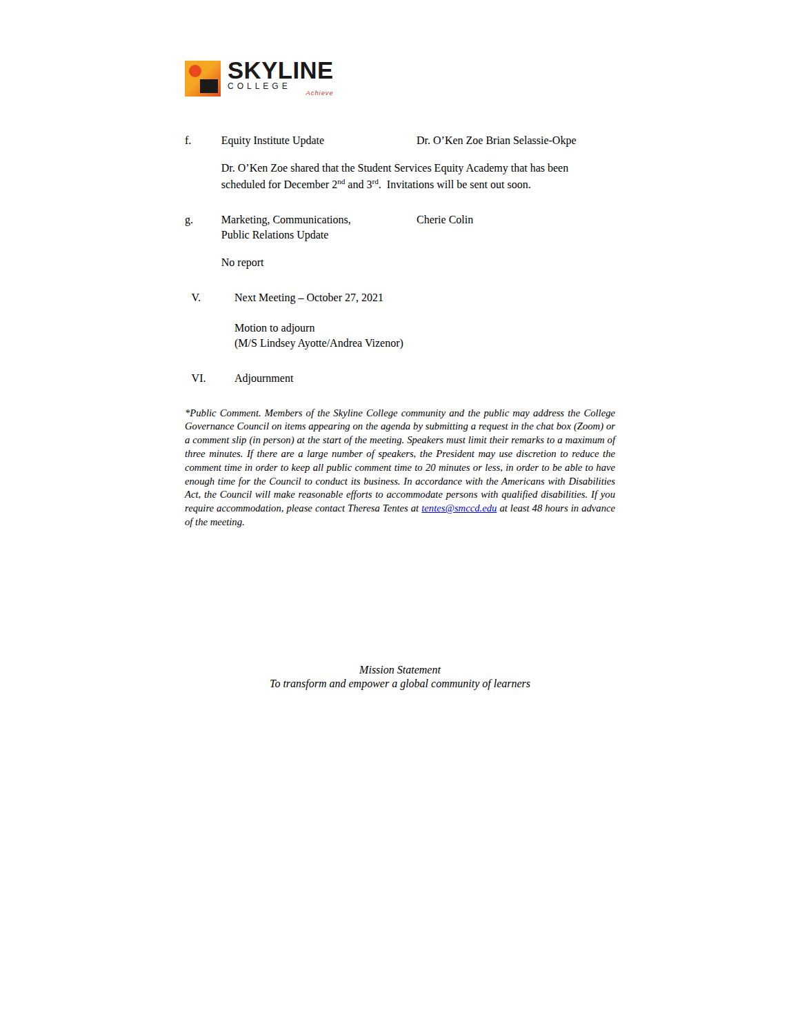SKYLINE COLLEGE Achieve
f.
Equity Institute Update
Dr. O’Ken Zoe Brian Selassie-Okpe
Dr. O’Ken Zoe shared that the Student Services Equity Academy that has been scheduled for December 2nd and 3rd. Invitations will be sent out soon.
g.
Marketing, Communications,
Public Relations Update
Cherie Colin
No report
V.
Next Meeting – October 27, 2021
Motion to adjourn
(M/S Lindsey Ayotte/Andrea Vizenor)
VI.
Adjournment
*Public Comment. Members of the Skyline College community and the public may address the College Governance Council on items appearing on the agenda by submitting a request in the chat box (Zoom) or a comment slip (in person) at the start of the meeting. Speakers must limit their remarks to a maximum of three minutes. If there are a large number of speakers, the President may use discretion to reduce the comment time in order to keep all public comment time to 20 minutes or less, in order to be able to have enough time for the Council to conduct its business. In accordance with the Americans with Disabilities Act, the Council will make reasonable efforts to accommodate persons with qualified disabilities. If you require accommodation, please contact Theresa Tentes at tentes@smccd.edu at least 48 hours in advance of the meeting.
Mission Statement
To transform and empower a global community of learners